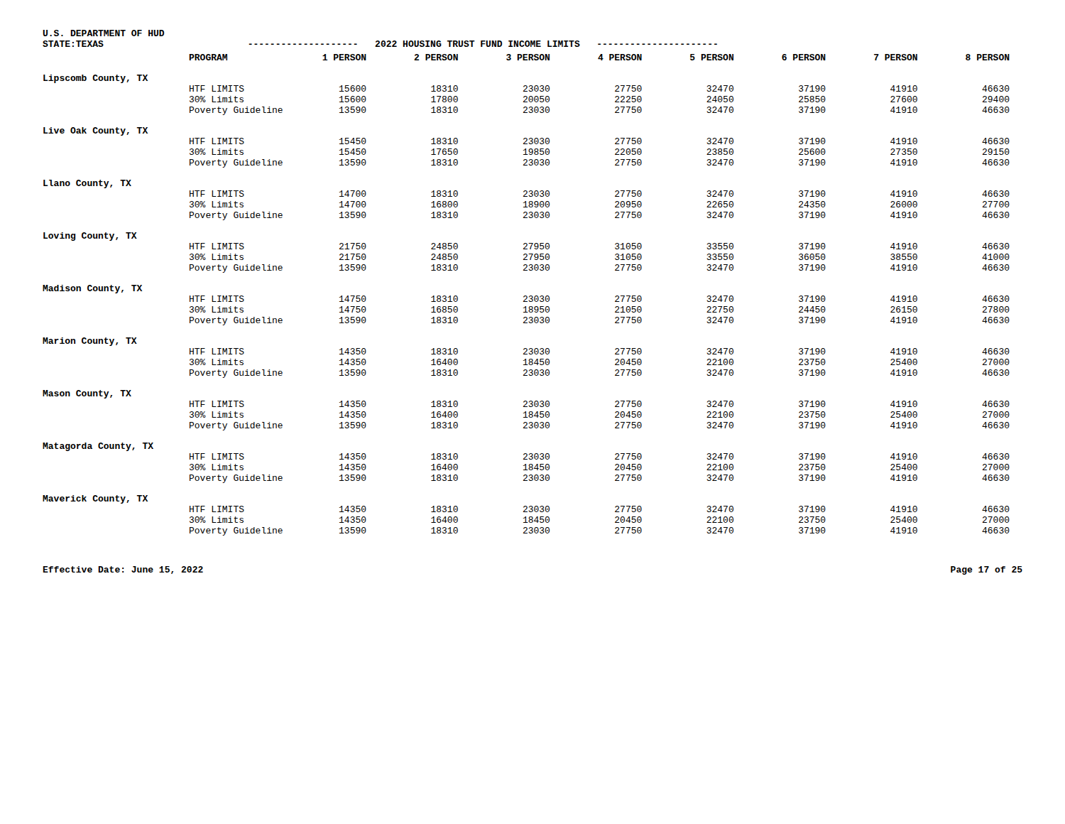U.S. DEPARTMENT OF HUD
STATE:TEXAS -------------------- 2022 HOUSING TRUST FUND INCOME LIMITS ----------------------
| | PROGRAM | 1 PERSON | 2 PERSON | 3 PERSON | 4 PERSON | 5 PERSON | 6 PERSON | 7 PERSON | 8 PERSON |
| --- | --- | --- | --- | --- | --- | --- | --- | --- | --- |
| Lipscomb County, TX |
| | HTF LIMITS | 15600 | 18310 | 23030 | 27750 | 32470 | 37190 | 41910 | 46630 |
| | 30% Limits | 15600 | 17800 | 20050 | 22250 | 24050 | 25850 | 27600 | 29400 |
| | Poverty Guideline | 13590 | 18310 | 23030 | 27750 | 32470 | 37190 | 41910 | 46630 |
| Live Oak County, TX |
| | HTF LIMITS | 15450 | 18310 | 23030 | 27750 | 32470 | 37190 | 41910 | 46630 |
| | 30% Limits | 15450 | 17650 | 19850 | 22050 | 23850 | 25600 | 27350 | 29150 |
| | Poverty Guideline | 13590 | 18310 | 23030 | 27750 | 32470 | 37190 | 41910 | 46630 |
| Llano County, TX |
| | HTF LIMITS | 14700 | 18310 | 23030 | 27750 | 32470 | 37190 | 41910 | 46630 |
| | 30% Limits | 14700 | 16800 | 18900 | 20950 | 22650 | 24350 | 26000 | 27700 |
| | Poverty Guideline | 13590 | 18310 | 23030 | 27750 | 32470 | 37190 | 41910 | 46630 |
| Loving County, TX |
| | HTF LIMITS | 21750 | 24850 | 27950 | 31050 | 33550 | 37190 | 41910 | 46630 |
| | 30% Limits | 21750 | 24850 | 27950 | 31050 | 33550 | 36050 | 38550 | 41000 |
| | Poverty Guideline | 13590 | 18310 | 23030 | 27750 | 32470 | 37190 | 41910 | 46630 |
| Madison County, TX |
| | HTF LIMITS | 14750 | 18310 | 23030 | 27750 | 32470 | 37190 | 41910 | 46630 |
| | 30% Limits | 14750 | 16850 | 18950 | 21050 | 22750 | 24450 | 26150 | 27800 |
| | Poverty Guideline | 13590 | 18310 | 23030 | 27750 | 32470 | 37190 | 41910 | 46630 |
| Marion County, TX |
| | HTF LIMITS | 14350 | 18310 | 23030 | 27750 | 32470 | 37190 | 41910 | 46630 |
| | 30% Limits | 14350 | 16400 | 18450 | 20450 | 22100 | 23750 | 25400 | 27000 |
| | Poverty Guideline | 13590 | 18310 | 23030 | 27750 | 32470 | 37190 | 41910 | 46630 |
| Mason County, TX |
| | HTF LIMITS | 14350 | 18310 | 23030 | 27750 | 32470 | 37190 | 41910 | 46630 |
| | 30% Limits | 14350 | 16400 | 18450 | 20450 | 22100 | 23750 | 25400 | 27000 |
| | Poverty Guideline | 13590 | 18310 | 23030 | 27750 | 32470 | 37190 | 41910 | 46630 |
| Matagorda County, TX |
| | HTF LIMITS | 14350 | 18310 | 23030 | 27750 | 32470 | 37190 | 41910 | 46630 |
| | 30% Limits | 14350 | 16400 | 18450 | 20450 | 22100 | 23750 | 25400 | 27000 |
| | Poverty Guideline | 13590 | 18310 | 23030 | 27750 | 32470 | 37190 | 41910 | 46630 |
| Maverick County, TX |
| | HTF LIMITS | 14350 | 18310 | 23030 | 27750 | 32470 | 37190 | 41910 | 46630 |
| | 30% Limits | 14350 | 16400 | 18450 | 20450 | 22100 | 23750 | 25400 | 27000 |
| | Poverty Guideline | 13590 | 18310 | 23030 | 27750 | 32470 | 37190 | 41910 | 46630 |
Effective Date: June 15, 2022
Page 17 of 25